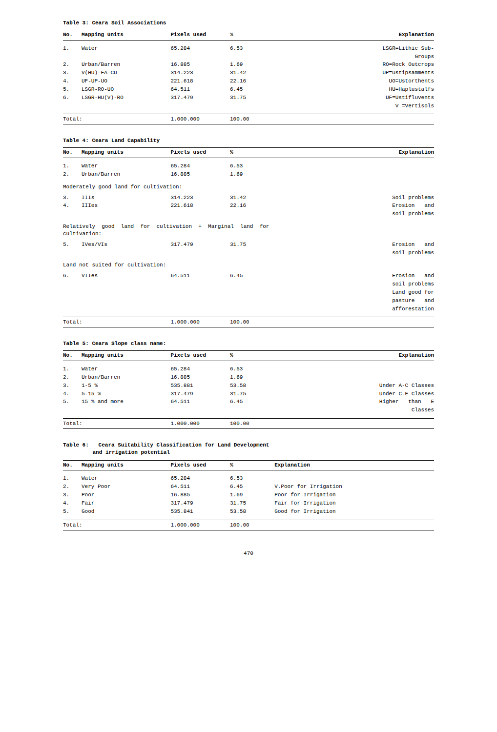Table 3: Ceara Soil Associations
| No. | Mapping Units | Pixels used | % | Explanation |
| --- | --- | --- | --- | --- |
| 1. | Water | 65.284 | 6.53 | LSGR=Lithic Sub- |
| | | | | Groups |
| 2. | Urban/Barren | 16.885 | 1.69 | RO=Rock Outcrops |
| 3. | V(HU)-FA-CU | 314.223 | 31.42 | UP=Ustipsamments |
| 4. | UF-UP-UO | 221.618 | 22.16 | UO=Ustorthents |
| 5. | LSGR-RO-UO | 64.511 | 6.45 | HU=Haplustalfs |
| 6. | LSGR-HU(V)-RO | 317.479 | 31.75 | UF=Ustifluvents |
| | | | | V =Vertisols |
| Total: | 1.000.000 | 100.00 | |
Table 4: Ceara Land Capability
| No. | Mapping units | Pixels used | % | Explanation |
| --- | --- | --- | --- | --- |
| 1. | Water | 65.284 | 6.53 | |
| 2. | Urban/Barren | 16.885 | 1.69 | |
| Moderately good land for cultivation: |
| 3. | IIIs | 314.223 | 31.42 | Soil problems |
| 4. | IIIes | 221.618 | 22.16 | Erosion and |
| | | | | soil problems |
| Relatively good land for cultivation + Marginal land for cultivation: |
| 5. | IVes/VIs | 317.479 | 31.75 | Erosion and |
| | | | | soil problems |
| Land not suited for cultivation: |
| 6. | VIIes | 64.511 | 6.45 | Erosion and |
| | | | | soil problems |
| | | | | Land good for |
| | | | | pasture and |
| | | | | afforestation |
| Total: | 1.000.000 | 100.00 | |
Table 5: Ceara Slope class name:
| No. | Mapping units | Pixels used | % | Explanation |
| --- | --- | --- | --- | --- |
| 1. | Water | 65.284 | 6.53 | |
| 2. | Urban/Barren | 16.885 | 1.69 | |
| 3. | 1-5 % | 535.881 | 53.58 | Under A-C Classes |
| 4. | 5-15 % | 317.479 | 31.75 | Under C-E Classes |
| 5. | 15 % and more | 64.511 | 6.45 | Higher than E |
| | | | | Classes |
| Total: | 1.000.000 | 100.00 | |
Table 6: Ceara Suitability Classification for Land Developmentand irrigation potential
| No. | Mapping units | Pixels used | % | Explanation |
| --- | --- | --- | --- | --- |
| 1. | Water | 65.284 | 6.53 | |
| 2. | Very Poor | 64.511 | 6.45 | V.Poor for Irrigation |
| 3. | Poor | 16.885 | 1.69 | Poor for Irrigation |
| 4. | Fair | 317.479 | 31.75 | Fair for Irrigation |
| 5. | Good | 535.841 | 53.58 | Good for Irrigation |
| Total: | 1.000.000 | 100.00 | |
470